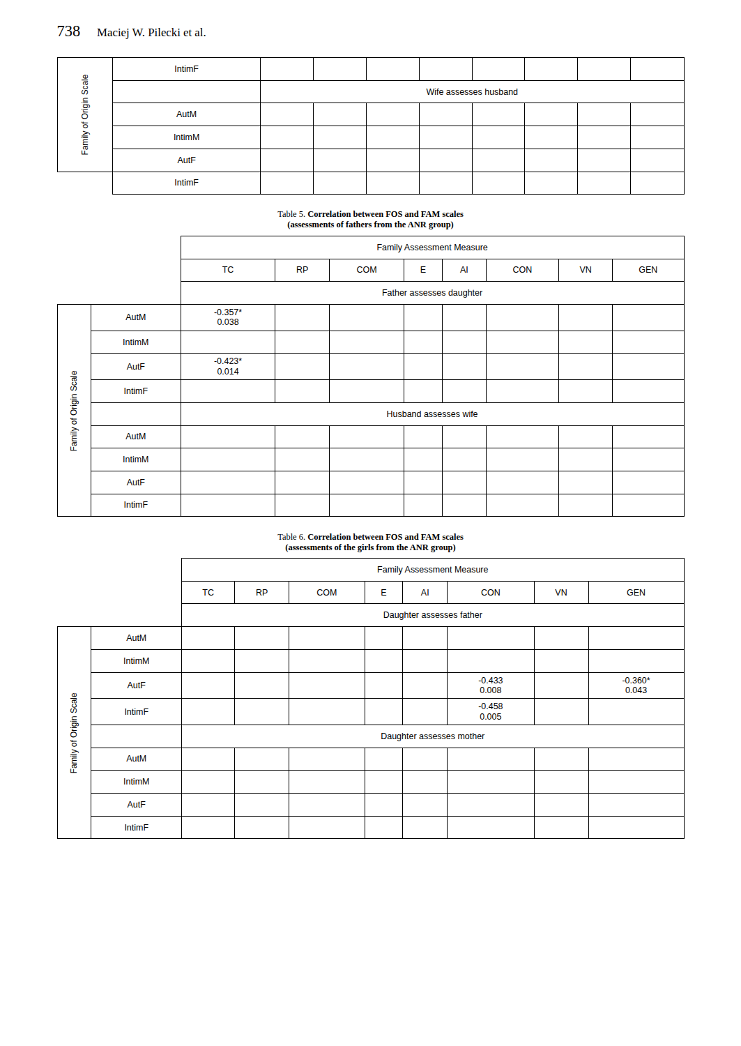738
Maciej W. Pilecki et al.
| Family of Origin Scale | IntimF | | | | | | | | |
| | Wife assesses husband |
| AutM | | | | | | | | |
| IntimM | | | | | | | | |
| AutF | | | | | | | | |
| | IntimF | | | | | | | | |
Table 5. Correlation between FOS and FAM scales (assessments of fathers from the ANR group)
| | | Family Assessment Measure |
| | | TC | RP | COM | E | AI | CON | VN | GEN |
| | | Father assesses daughter |
| Family of Origin Scale | AutM | -0.357* 0.038 | | | | | | | |
| IntimM | | | | | | | | |
| AutF | -0.423* 0.014 | | | | | | | |
| IntimF | | | | | | | | |
| | Husband assesses wife |
| AutM | | | | | | | | |
| IntimM | | | | | | | | |
| AutF | | | | | | | | |
| IntimF | | | | | | | | |
Table 6. Correlation between FOS and FAM scales (assessments of the girls from the ANR group)
| | | Family Assessment Measure |
| | | TC | RP | COM | E | AI | CON | VN | GEN |
| | | Daughter assesses father |
| Family of Origin Scale | AutM | | | | | | | | |
| IntimM | | | | | | | | |
| AutF | | | | | | -0.433 0.008 | | -0.360* 0.043 |
| IntimF | | | | | | -0.458 0.005 | | |
| | Daughter assesses mother |
| AutM | | | | | | | | |
| IntimM | | | | | | | | |
| AutF | | | | | | | | |
| IntimF | | | | | | | | |